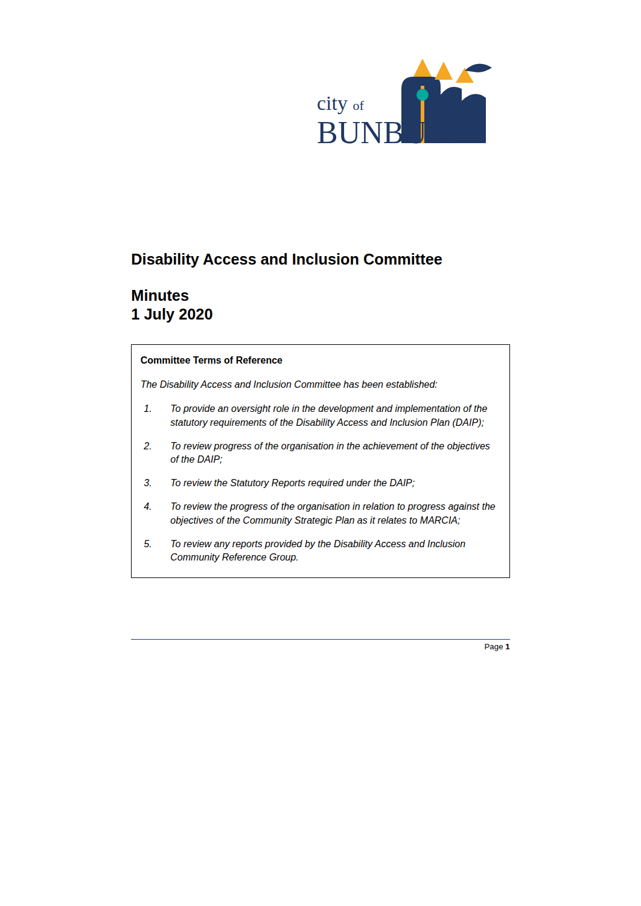Disability Access and Inclusion Committee
Minutes
1 July 2020
Committee Terms of Reference
The Disability Access and Inclusion Committee has been established:
To provide an oversight role in the development and implementation of the statutory requirements of the Disability Access and Inclusion Plan (DAIP);
To review progress of the organisation in the achievement of the objectives of the DAIP;
To review the Statutory Reports required under the DAIP;
To review the progress of the organisation in relation to progress against the objectives of the Community Strategic Plan as it relates to MARCIA;
To review any reports provided by the Disability Access and Inclusion Community Reference Group.
Page 1